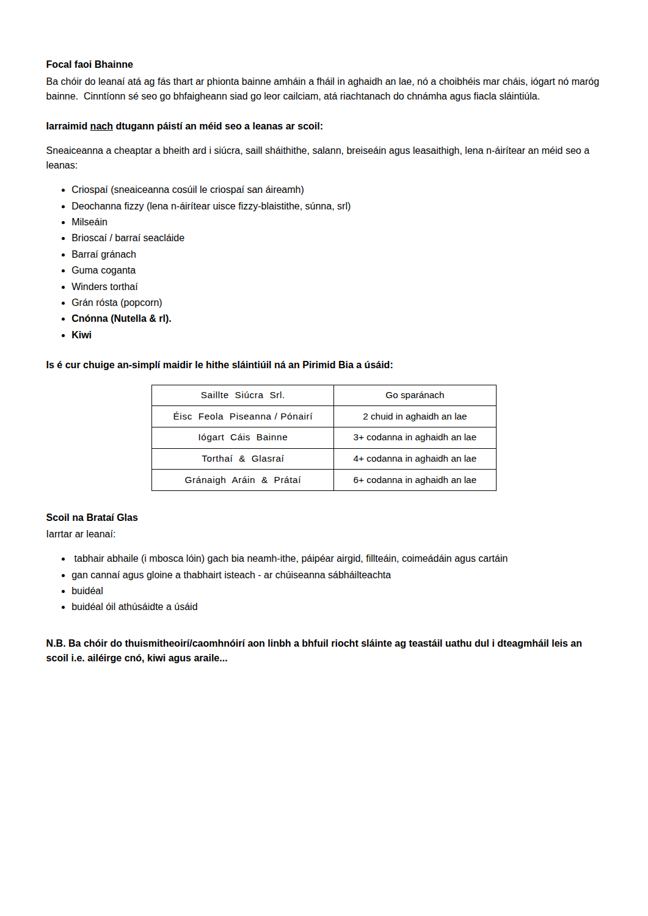Focal faoi Bhainne
Ba chóir do leanaí atá ag fás thart ar phionta bainne amháin a fháil in aghaidh an lae, nó a choibhéis mar cháis, iógart nó maróg bainne. Cinntíonn sé seo go bhfaigheann siad go leor cailciam, atá riachtanach do chnámha agus fiacla sláintiúla.
Iarraimid nach dtugann páistí an méid seo a leanas ar scoil:
Sneaiceanna a cheaptar a bheith ard i siúcra, saill sháithithe, salann, breiseáin agus leasaithigh, lena n-áirítear an méid seo a leanas:
Criospaí (sneaiceanna cosúil le criospaí san áireamh)
Deochanna fizzy (lena n-áirítear uisce fizzy-blaistithe, súnna, srl)
Milseáin
Brioscaí / barraí seacláide
Barraí gránach
Guma coganta
Winders torthaí
Grán rósta (popcorn)
Cnónna (Nutella & rl).
Kiwi
Is é cur chuige an-simplí maidir le hithe sláintiúil ná an Pirimid Bia a úsáid:
| Saillte Siúcra Srl. | Go sparánach |
| Éisc Feola Piseanna / Pónairí | 2 chuid in aghaidh an lae |
| Iógart Cáis Bainne | 3+ codanna in aghaidh an lae |
| Torthaí & Glasraí | 4+ codanna in aghaidh an lae |
| Gránaigh Aráin & Prátaí | 6+ codanna in aghaidh an lae |
Scoil na Brataí Glas
Iarrtar ar leanaí:
tabhair abhaile (i mbosca lóin) gach bia neamh-ithe, páipéar airgid, fillteáin, coimeádáin agus cartáin
gan cannaí agus gloine a thabhairt isteach - ar chúiseanna sábháilteachta
buidéal
buidéal óil athúsáidte a úsáid
N.B. Ba chóir do thuismitheoirí/caomhnóirí aon linbh a bhfuil riocht sláinte ag teastáil uathu dul i dteagmháil leis an scoil i.e. ailéirge cnó, kiwi agus araile...